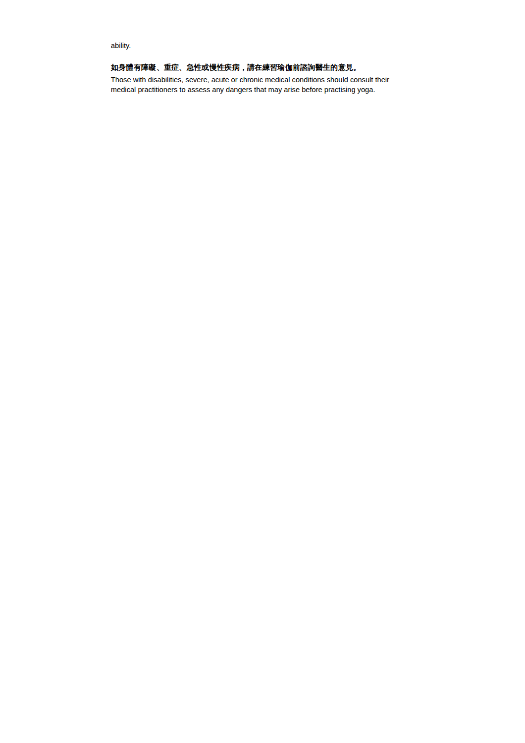ability.
如身體有障礙、重症、急性或慢性疾病，請在練習瑜伽前諮詢醫生的意見。
Those with disabilities, severe, acute or chronic medical conditions should consult their medical practitioners to assess any dangers that may arise before practising yoga.